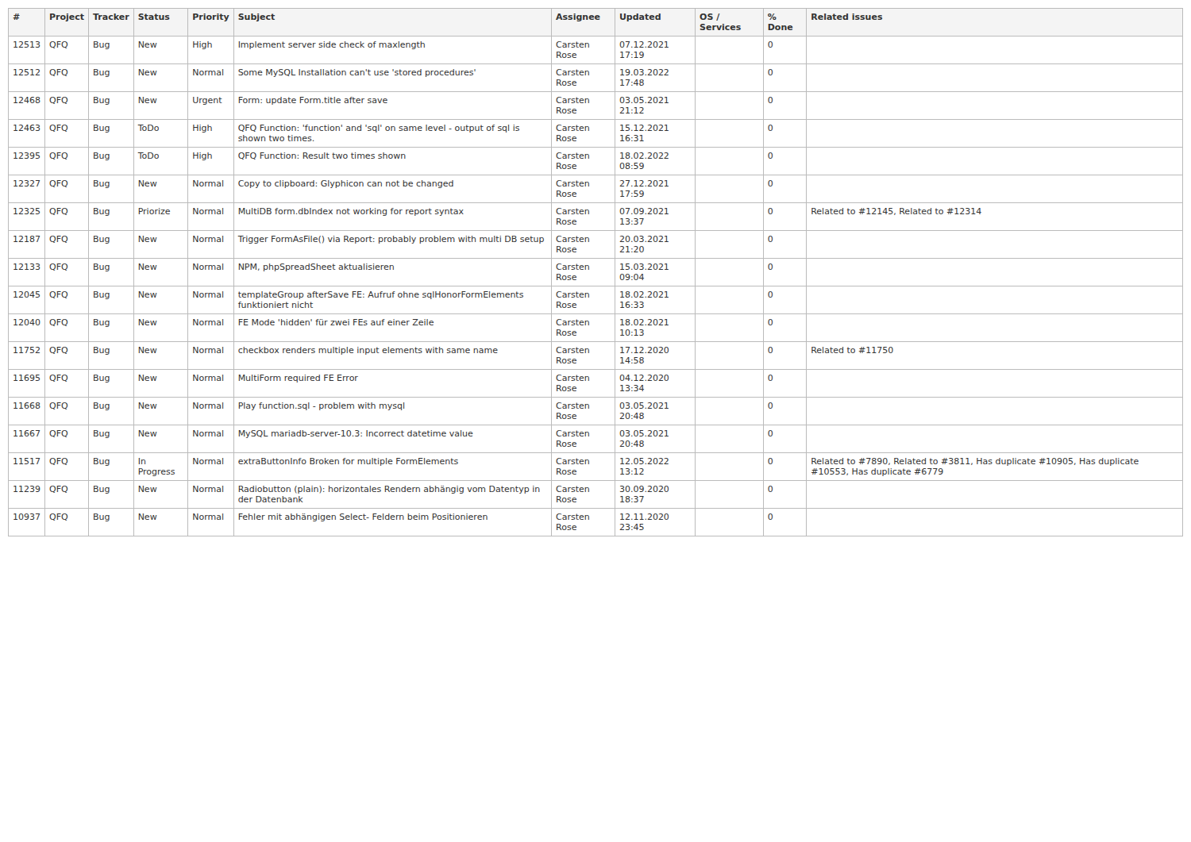| # | Project | Tracker | Status | Priority | Subject | Assignee | Updated | OS / Services | % Done | Related issues |
| --- | --- | --- | --- | --- | --- | --- | --- | --- | --- | --- |
| 12513 | QFQ | Bug | New | High | Implement server side check of maxlength | Carsten Rose | 07.12.2021 17:19 | | 0 | |
| 12512 | QFQ | Bug | New | Normal | Some MySQL Installation can't use 'stored procedures' | Carsten Rose | 19.03.2022 17:48 | | 0 | |
| 12468 | QFQ | Bug | New | Urgent | Form: update Form.title after save | Carsten Rose | 03.05.2021 21:12 | | 0 | |
| 12463 | QFQ | Bug | ToDo | High | QFQ Function: 'function' and 'sql' on same level - output of sql is shown two times. | Carsten Rose | 15.12.2021 16:31 | | 0 | |
| 12395 | QFQ | Bug | ToDo | High | QFQ Function: Result two times shown | Carsten Rose | 18.02.2022 08:59 | | 0 | |
| 12327 | QFQ | Bug | New | Normal | Copy to clipboard: Glyphicon can not be changed | Carsten Rose | 27.12.2021 17:59 | | 0 | |
| 12325 | QFQ | Bug | Priorize | Normal | MultiDB form.dbIndex not working for report syntax | Carsten Rose | 07.09.2021 13:37 | | 0 | Related to #12145, Related to #12314 |
| 12187 | QFQ | Bug | New | Normal | Trigger FormAsFile() via Report: probably problem with multi DB setup | Carsten Rose | 20.03.2021 21:20 | | 0 | |
| 12133 | QFQ | Bug | New | Normal | NPM, phpSpreadSheet aktualisieren | Carsten Rose | 15.03.2021 09:04 | | 0 | |
| 12045 | QFQ | Bug | New | Normal | templateGroup afterSave FE: Aufruf ohne sqlHonorFormElements funktioniert nicht | Carsten Rose | 18.02.2021 16:33 | | 0 | |
| 12040 | QFQ | Bug | New | Normal | FE Mode 'hidden' für zwei FEs auf einer Zeile | Carsten Rose | 18.02.2021 10:13 | | 0 | |
| 11752 | QFQ | Bug | New | Normal | checkbox renders multiple input elements with same name | Carsten Rose | 17.12.2020 14:58 | | 0 | Related to #11750 |
| 11695 | QFQ | Bug | New | Normal | MultiForm required FE Error | Carsten Rose | 04.12.2020 13:34 | | 0 | |
| 11668 | QFQ | Bug | New | Normal | Play function.sql - problem with mysql | Carsten Rose | 03.05.2021 20:48 | | 0 | |
| 11667 | QFQ | Bug | New | Normal | MySQL mariadb-server-10.3: Incorrect datetime value | Carsten Rose | 03.05.2021 20:48 | | 0 | |
| 11517 | QFQ | Bug | In Progress | Normal | extraButtonInfo Broken for multiple FormElements | Carsten Rose | 12.05.2022 13:12 | | 0 | Related to #7890, Related to #3811, Has duplicate #10905, Has duplicate #10553, Has duplicate #6779 |
| 11239 | QFQ | Bug | New | Normal | Radiobutton (plain): horizontales Rendern abhängig vom Datentyp in der Datenbank | Carsten Rose | 30.09.2020 18:37 | | 0 | |
| 10937 | QFQ | Bug | New | Normal | Fehler mit abhängigen Select- Feldern beim Positionieren | Carsten Rose | 12.11.2020 23:45 | | 0 | |